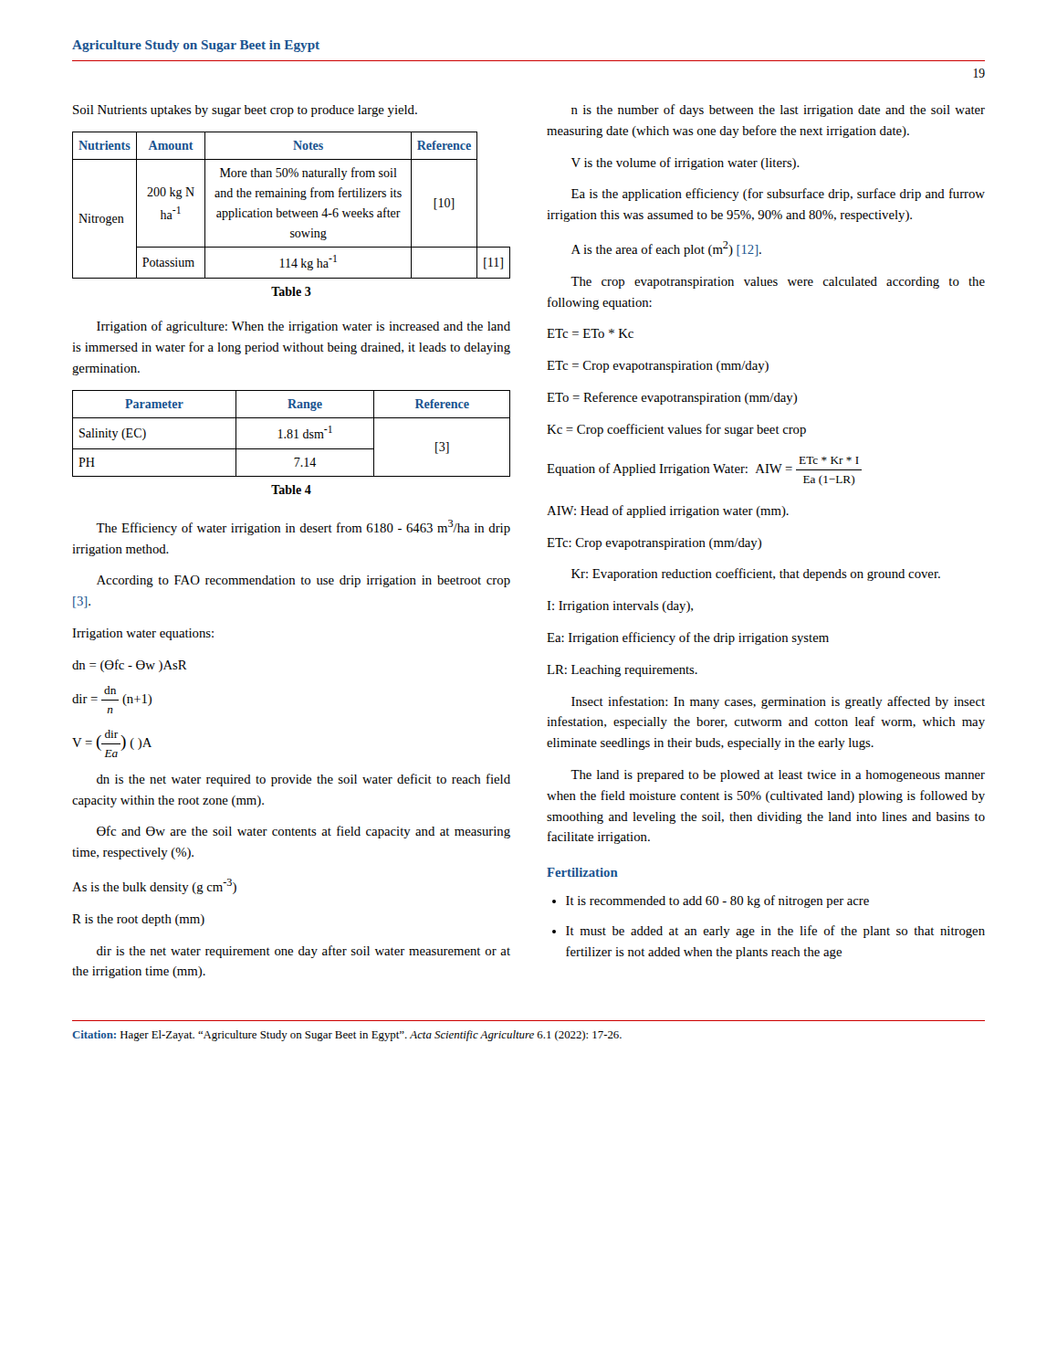Agriculture Study on Sugar Beet in Egypt
19
Soil Nutrients uptakes by sugar beet crop to produce large yield.
| Nutrients | Amount | Notes | Reference |
| --- | --- | --- | --- |
| Nitrogen | 200 kg N ha -1 | More than 50% naturally from soil and the remaining from fertilizers its application between 4-6 weeks after sowing | [10] |
| Potassium | 114 kg ha -1 | | [11] |
Table 3
Irrigation of agriculture: When the irrigation water is increased and the land is immersed in water for a long period without being drained, it leads to delaying germination.
| Parameter | Range | Reference |
| --- | --- | --- |
| Salinity (EC) | 1.81 dsm -1 | [3] |
| PH | 7.14 |
Table 4
The Efficiency of water irrigation in desert from 6180 - 6463 m3/ha in drip irrigation method.
According to FAO recommendation to use drip irrigation in beetroot crop [3].
Irrigation water equations:
dn = (Өfc - Өw )AsR
dir = dn n (n+1)
V = (dir Ea) ( )A
dn is the net water required to provide the soil water deficit to reach field capacity within the root zone (mm).
Өfc and Өw are the soil water contents at field capacity and at measuring time, respectively (%).
As is the bulk density (g cm-3)
R is the root depth (mm)
dir is the net water requirement one day after soil water measurement or at the irrigation time (mm).
n is the number of days between the last irrigation date and the soil water measuring date (which was one day before the next irrigation date).
V is the volume of irrigation water (liters).
Ea is the application efficiency (for subsurface drip, surface drip and furrow irrigation this was assumed to be 95%, 90% and 80%, respectively).
A is the area of each plot (m2) [12].
The crop evapotranspiration values were calculated according to the following equation:
ETc = ETo * Kc
ETc = Crop evapotranspiration (mm/day)
ETo = Reference evapotranspiration (mm/day)
Kc = Crop coefficient values for sugar beet crop
Equation of Applied Irrigation Water: AIW = ETc * Kr * I Ea (1−LR)
AIW: Head of applied irrigation water (mm).
ETc: Crop evapotranspiration (mm/day)
Kr: Evaporation reduction coefficient, that depends on ground cover.
I: Irrigation intervals (day),
Ea: Irrigation efficiency of the drip irrigation system
LR: Leaching requirements.
Insect infestation: In many cases, germination is greatly affected by insect infestation, especially the borer, cutworm and cotton leaf worm, which may eliminate seedlings in their buds, especially in the early lugs.
The land is prepared to be plowed at least twice in a homogeneous manner when the field moisture content is 50% (cultivated land) plowing is followed by smoothing and leveling the soil, then dividing the land into lines and basins to facilitate irrigation.
Fertilization
It is recommended to add 60 - 80 kg of nitrogen per acre
It must be added at an early age in the life of the plant so that nitrogen fertilizer is not added when the plants reach the age
Citation: Hager El-Zayat. “Agriculture Study on Sugar Beet in Egypt”. Acta Scientific Agriculture 6.1 (2022): 17-26.